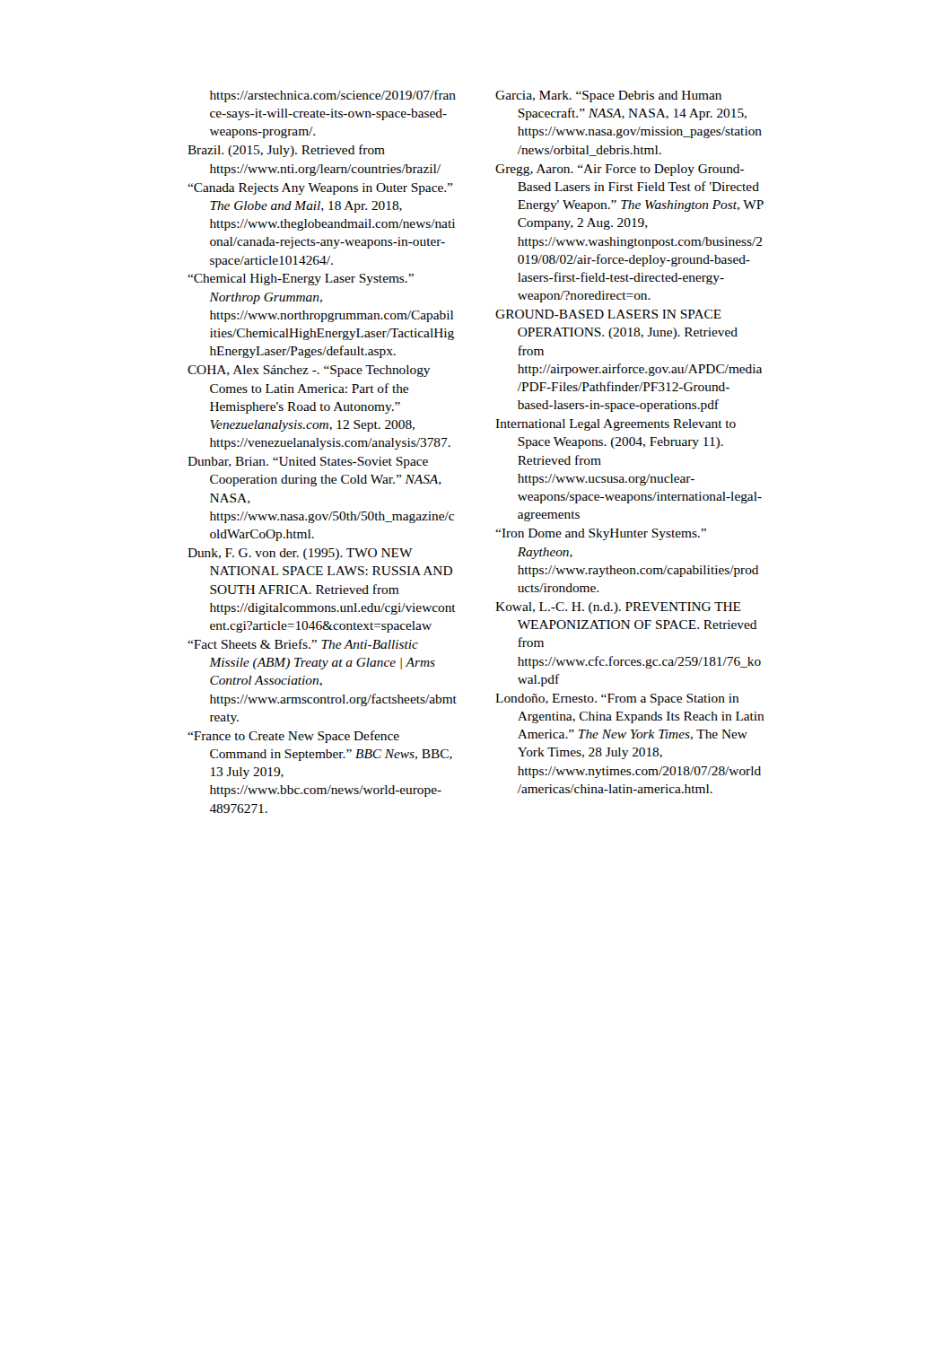https://arstechnica.com/science/2019/07/france-says-it-will-create-its-own-space-based-weapons-program/.
Brazil. (2015, July). Retrieved from https://www.nti.org/learn/countries/brazil/
“Canada Rejects Any Weapons in Outer Space.” The Globe and Mail, 18 Apr. 2018, https://www.theglobeandmail.com/news/national/canada-rejects-any-weapons-in-outer-space/article1014264/.
“Chemical High-Energy Laser Systems.” Northrop Grumman, https://www.northropgrumman.com/Capabilities/ChemicalHighEnergyLaser/TacticalHighEnergyLaser/Pages/default.aspx.
COHA, Alex Sánchez -. “Space Technology Comes to Latin America: Part of the Hemisphere's Road to Autonomy.” Venezuelanalysis.com, 12 Sept. 2008, https://venezuelanalysis.com/analysis/3787.
Dunbar, Brian. “United States-Soviet Space Cooperation during the Cold War.” NASA, NASA, https://www.nasa.gov/50th/50th_magazine/coldWarCoOp.html.
Dunk, F. G. von der. (1995). TWO NEW NATIONAL SPACE LAWS: RUSSIA AND SOUTH AFRICA. Retrieved from https://digitalcommons.unl.edu/cgi/viewcontent.cgi?article=1046&context=spacelaw
“Fact Sheets & Briefs.” The Anti-Ballistic Missile (ABM) Treaty at a Glance | Arms Control Association, https://www.armscontrol.org/factsheets/abmtreaty.
“France to Create New Space Defence Command in September.” BBC News, BBC, 13 July 2019, https://www.bbc.com/news/world-europe-48976271.
Garcia, Mark. “Space Debris and Human Spacecraft.” NASA, NASA, 14 Apr. 2015, https://www.nasa.gov/mission_pages/station/news/orbital_debris.html.
Gregg, Aaron. “Air Force to Deploy Ground-Based Lasers in First Field Test of 'Directed Energy' Weapon.” The Washington Post, WP Company, 2 Aug. 2019, https://www.washingtonpost.com/business/2019/08/02/air-force-deploy-ground-based-lasers-first-field-test-directed-energy-weapon/?noredirect=on.
GROUND-BASED LASERS IN SPACE OPERATIONS. (2018, June). Retrieved from http://airpower.airforce.gov.au/APDC/media/PDF-Files/Pathfinder/PF312-Ground-based-lasers-in-space-operations.pdf
International Legal Agreements Relevant to Space Weapons. (2004, February 11). Retrieved from https://www.ucsusa.org/nuclear-weapons/space-weapons/international-legal-agreements
“Iron Dome and SkyHunter Systems.” Raytheon, https://www.raytheon.com/capabilities/products/irondome.
Kowal, L.-C. H. (n.d.). PREVENTING THE WEAPONIZATION OF SPACE. Retrieved from https://www.cfc.forces.gc.ca/259/181/76_kowal.pdf
Londoño, Ernesto. “From a Space Station in Argentina, China Expands Its Reach in Latin America.” The New York Times, The New York Times, 28 July 2018, https://www.nytimes.com/2018/07/28/world/americas/china-latin-america.html.